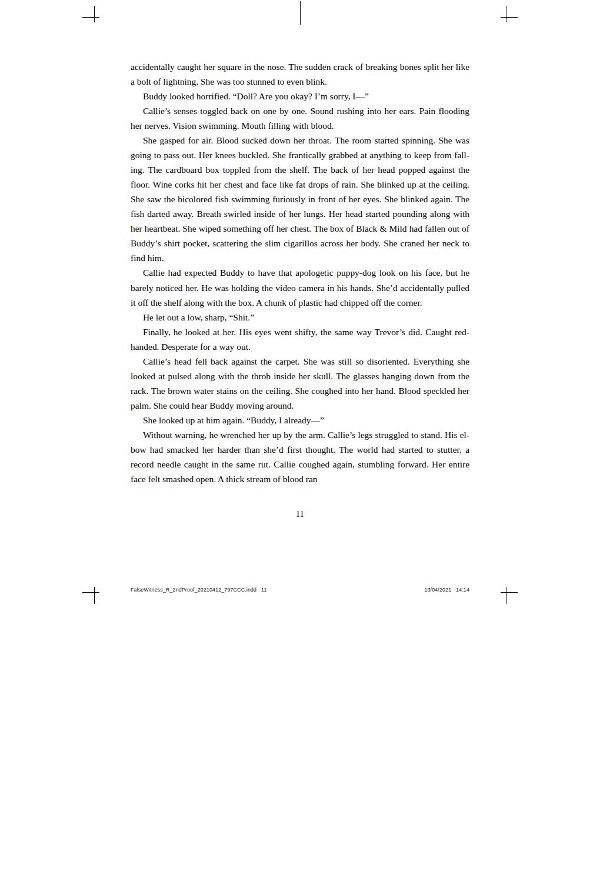accidentally caught her square in the nose. The sudden crack of breaking bones split her like a bolt of lightning. She was too stunned to even blink.
Buddy looked horrified. “Doll? Are you okay? I’m sorry, I—”
Callie’s senses toggled back on one by one. Sound rushing into her ears. Pain flooding her nerves. Vision swimming. Mouth filling with blood.
She gasped for air. Blood sucked down her throat. The room started spinning. She was going to pass out. Her knees buckled. She frantically grabbed at anything to keep from falling. The cardboard box toppled from the shelf. The back of her head popped against the floor. Wine corks hit her chest and face like fat drops of rain. She blinked up at the ceiling. She saw the bicolored fish swimming furiously in front of her eyes. She blinked again. The fish darted away. Breath swirled inside of her lungs. Her head started pounding along with her heartbeat. She wiped something off her chest. The box of Black & Mild had fallen out of Buddy’s shirt pocket, scattering the slim cigarillos across her body. She craned her neck to find him.
Callie had expected Buddy to have that apologetic puppy-dog look on his face, but he barely noticed her. He was holding the video camera in his hands. She’d accidentally pulled it off the shelf along with the box. A chunk of plastic had chipped off the corner.
He let out a low, sharp, “Shit.”
Finally, he looked at her. His eyes went shifty, the same way Trevor’s did. Caught red-handed. Desperate for a way out.
Callie’s head fell back against the carpet. She was still so disoriented. Everything she looked at pulsed along with the throb inside her skull. The glasses hanging down from the rack. The brown water stains on the ceiling. She coughed into her hand. Blood speckled her palm. She could hear Buddy moving around.
She looked up at him again. “Buddy, I already—”
Without warning, he wrenched her up by the arm. Callie’s legs struggled to stand. His elbow had smacked her harder than she’d first thought. The world had started to stutter, a record needle caught in the same rut. Callie coughed again, stumbling forward. Her entire face felt smashed open. A thick stream of blood ran
11
FalseWitness_R_2ndProof_20210412_797CCC.indd 11 13/04/2021 14:14